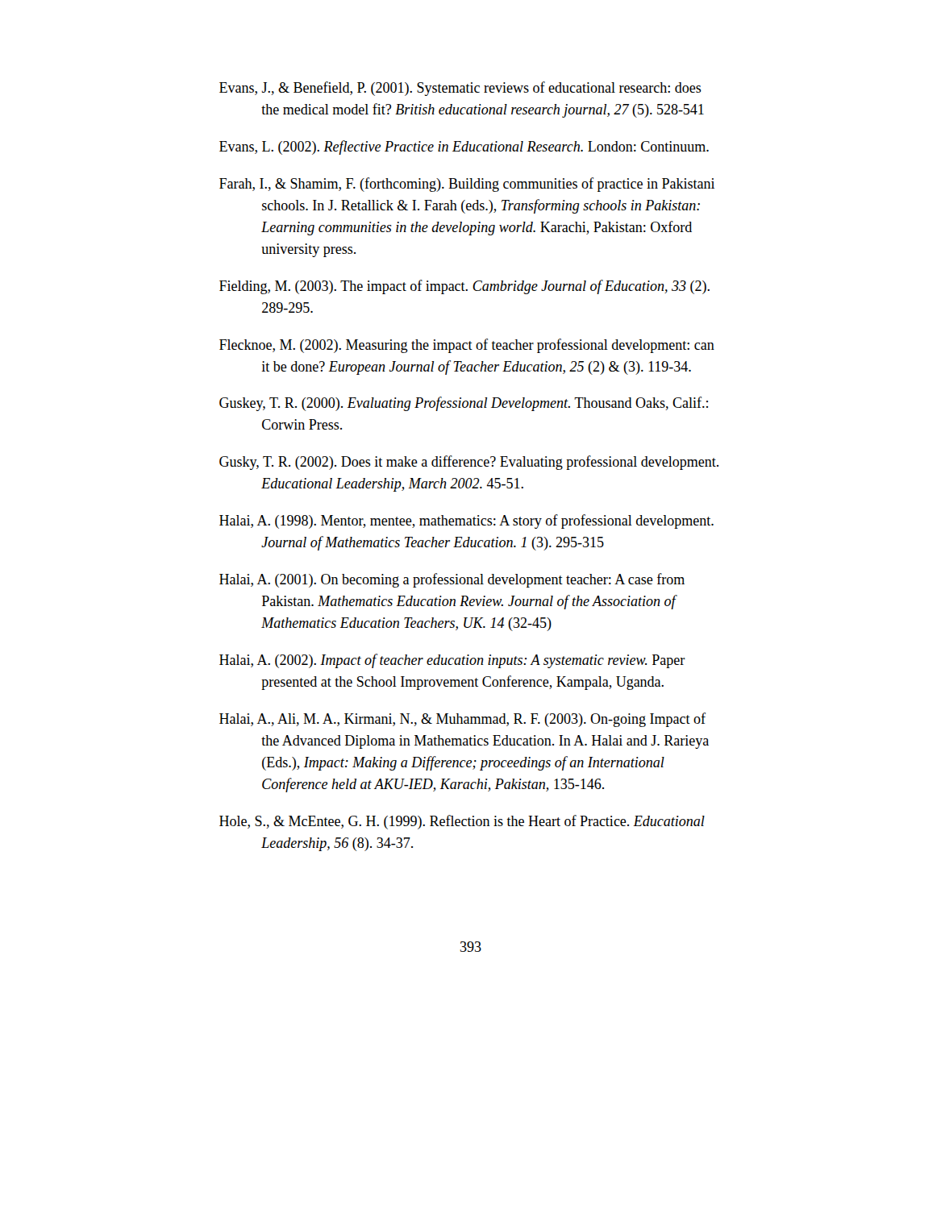Evans, J., & Benefield, P. (2001). Systematic reviews of educational research: does the medical model fit? British educational research journal, 27 (5). 528-541
Evans, L. (2002). Reflective Practice in Educational Research. London: Continuum.
Farah, I., & Shamim, F. (forthcoming). Building communities of practice in Pakistani schools. In J. Retallick & I. Farah (eds.), Transforming schools in Pakistan: Learning communities in the developing world. Karachi, Pakistan: Oxford university press.
Fielding, M. (2003). The impact of impact. Cambridge Journal of Education, 33 (2). 289-295.
Flecknoe, M. (2002). Measuring the impact of teacher professional development: can it be done? European Journal of Teacher Education, 25 (2) & (3). 119-34.
Guskey, T. R. (2000). Evaluating Professional Development. Thousand Oaks, Calif.: Corwin Press.
Gusky, T. R. (2002). Does it make a difference? Evaluating professional development. Educational Leadership, March 2002. 45-51.
Halai, A. (1998). Mentor, mentee, mathematics: A story of professional development. Journal of Mathematics Teacher Education. 1 (3). 295-315
Halai, A. (2001). On becoming a professional development teacher: A case from Pakistan. Mathematics Education Review. Journal of the Association of Mathematics Education Teachers, UK. 14 (32-45)
Halai, A. (2002). Impact of teacher education inputs: A systematic review. Paper presented at the School Improvement Conference, Kampala, Uganda.
Halai, A., Ali, M. A., Kirmani, N., & Muhammad, R. F. (2003). On-going Impact of the Advanced Diploma in Mathematics Education. In A. Halai and J. Rarieya (Eds.), Impact: Making a Difference; proceedings of an International Conference held at AKU-IED, Karachi, Pakistan, 135-146.
Hole, S., & McEntee, G. H. (1999). Reflection is the Heart of Practice. Educational Leadership, 56 (8). 34-37.
393